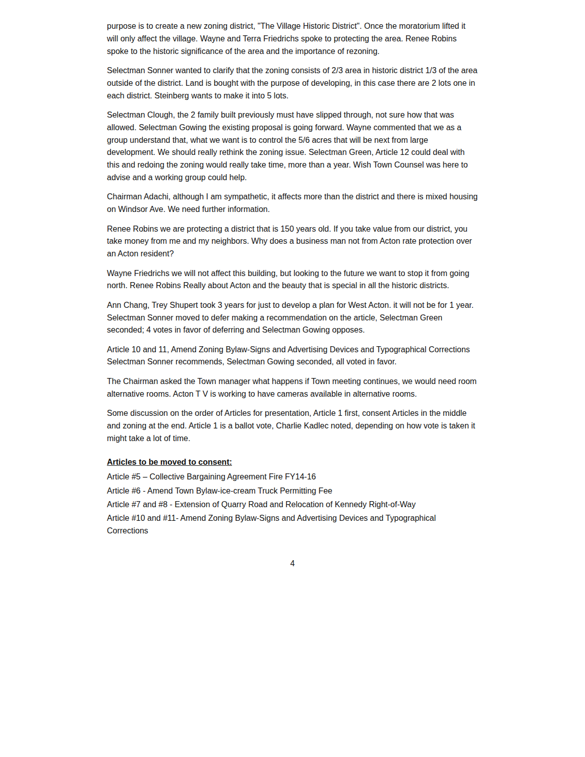purpose is to create a new zoning district, "The Village Historic District". Once the moratorium lifted it will only affect the village. Wayne and Terra Friedrichs spoke to protecting the area. Renee Robins spoke to the historic significance of the area and the importance of rezoning.
Selectman Sonner wanted to clarify that the zoning consists of 2/3 area in historic district 1/3 of the area outside of the district. Land is bought with the purpose of developing, in this case there are 2 lots one in each district. Steinberg wants to make it into 5 lots.
Selectman Clough, the 2 family built previously must have slipped through, not sure how that was allowed. Selectman Gowing the existing proposal is going forward. Wayne commented that we as a group understand that, what we want is to control the 5/6 acres that will be next from large development. We should really rethink the zoning issue. Selectman Green, Article 12 could deal with this and redoing the zoning would really take time, more than a year. Wish Town Counsel was here to advise and a working group could help.
Chairman Adachi, although I am sympathetic, it affects more than the district and there is mixed housing on Windsor Ave. We need further information.
Renee Robins we are protecting a district that is 150 years old. If you take value from our district, you take money from me and my neighbors. Why does a business man not from Acton rate protection over an Acton resident?
Wayne Friedrichs we will not affect this building, but looking to the future we want to stop it from going north. Renee Robins Really about Acton and the beauty that is special in all the historic districts.
Ann Chang, Trey Shupert took 3 years for just to develop a plan for West Acton. it will not be for 1 year. Selectman Sonner moved to defer making a recommendation on the article, Selectman Green seconded; 4 votes in favor of deferring and Selectman Gowing opposes.
Article 10 and 11, Amend Zoning Bylaw-Signs and Advertising Devices and Typographical Corrections Selectman Sonner recommends, Selectman Gowing seconded, all voted in favor.
The Chairman asked the Town manager what happens if Town meeting continues, we would need room alternative rooms. Acton T V is working to have cameras available in alternative rooms.
Some discussion on the order of Articles for presentation, Article 1 first, consent Articles in the middle and zoning at the end. Article 1 is a ballot vote, Charlie Kadlec noted, depending on how vote is taken it might take a lot of time.
Articles to be moved to consent:
Article #5 – Collective Bargaining Agreement Fire FY14-16
Article #6 - Amend Town Bylaw-ice-cream Truck Permitting Fee
Article #7 and #8 - Extension of Quarry Road and Relocation of Kennedy Right-of-Way
Article #10 and #11- Amend Zoning Bylaw-Signs and Advertising Devices and Typographical Corrections
4